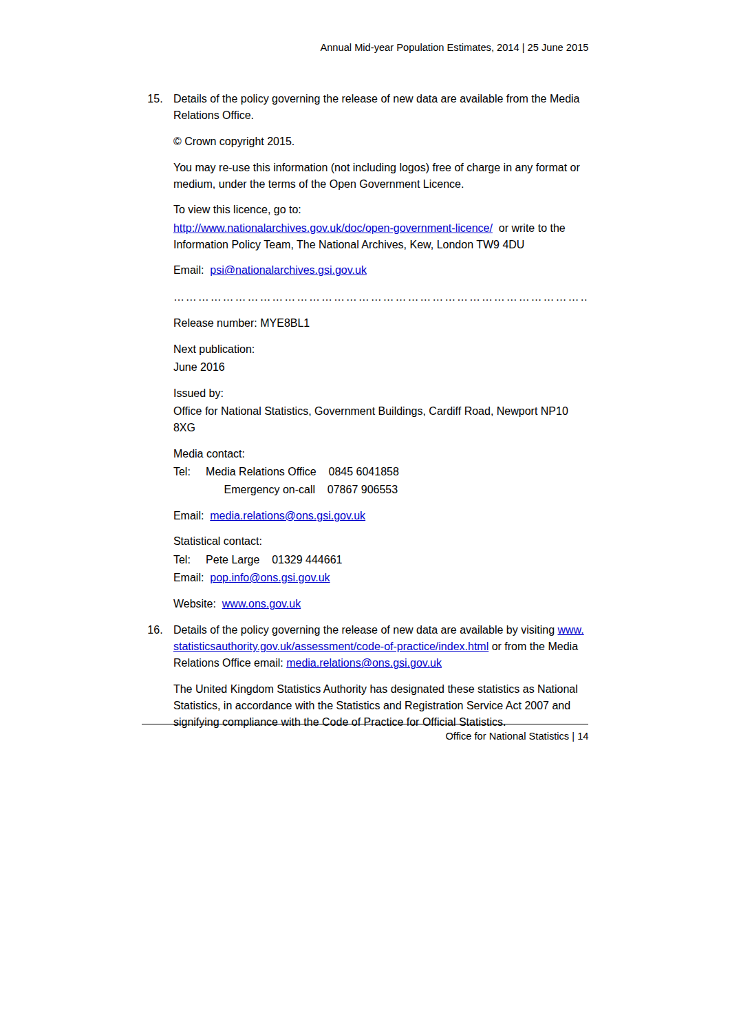Annual Mid-year Population Estimates, 2014 | 25 June 2015
15.
Details of the policy governing the release of new data are available from the Media Relations Office.
© Crown copyright 2015.
You may re-use this information (not including logos) free of charge in any format or medium, under the terms of the Open Government Licence.
To view this licence, go to:
http://www.nationalarchives.gov.uk/doc/open-government-licence/ or write to the Information Policy Team, The National Archives, Kew, London TW9 4DU
Email: psi@nationalarchives.gsi.gov.uk
……………………………………………………………………………………………………
Release number: MYE8BL1
Next publication:
June 2016
Issued by:
Office for National Statistics, Government Buildings, Cardiff Road, Newport NP10 8XG
Media contact:
Tel: Media Relations Office 0845 6041858
Emergency on-call 07867 906553
Email: media.relations@ons.gsi.gov.uk
Statistical contact:
Tel: Pete Large 01329 444661
Email: pop.info@ons.gsi.gov.uk
Website: www.ons.gov.uk
16.
Details of the policy governing the release of new data are available by visiting www.statisticsauthority.gov.uk/assessment/code-of-practice/index.html or from the Media Relations Office email: media.relations@ons.gsi.gov.uk
The United Kingdom Statistics Authority has designated these statistics as National Statistics, in accordance with the Statistics and Registration Service Act 2007 and signifying compliance with the Code of Practice for Official Statistics.
Office for National Statistics | 14